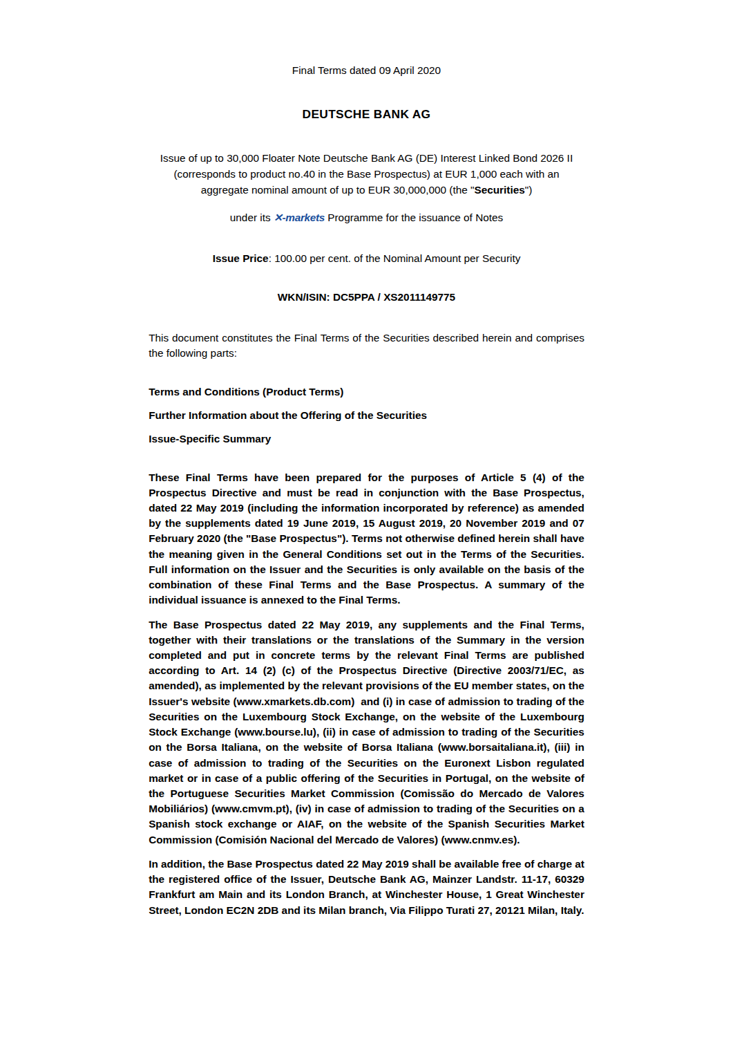Final Terms dated 09 April 2020
DEUTSCHE BANK AG
Issue of up to 30,000 Floater Note Deutsche Bank AG (DE) Interest Linked Bond 2026 II (corresponds to product no.40 in the Base Prospectus) at EUR 1,000 each with an aggregate nominal amount of up to EUR 30,000,000 (the "Securities")
under its ✕-markets Programme for the issuance of Notes
Issue Price: 100.00 per cent. of the Nominal Amount per Security
WKN/ISIN: DC5PPA / XS2011149775
This document constitutes the Final Terms of the Securities described herein and comprises the following parts:
Terms and Conditions (Product Terms)
Further Information about the Offering of the Securities
Issue-Specific Summary
These Final Terms have been prepared for the purposes of Article 5 (4) of the Prospectus Directive and must be read in conjunction with the Base Prospectus, dated 22 May 2019 (including the information incorporated by reference) as amended by the supplements dated 19 June 2019, 15 August 2019, 20 November 2019 and 07 February 2020 (the "Base Prospectus"). Terms not otherwise defined herein shall have the meaning given in the General Conditions set out in the Terms of the Securities. Full information on the Issuer and the Securities is only available on the basis of the combination of these Final Terms and the Base Prospectus. A summary of the individual issuance is annexed to the Final Terms.
The Base Prospectus dated 22 May 2019, any supplements and the Final Terms, together with their translations or the translations of the Summary in the version completed and put in concrete terms by the relevant Final Terms are published according to Art. 14 (2) (c) of the Prospectus Directive (Directive 2003/71/EC, as amended), as implemented by the relevant provisions of the EU member states, on the Issuer's website (www.xmarkets.db.com) and (i) in case of admission to trading of the Securities on the Luxembourg Stock Exchange, on the website of the Luxembourg Stock Exchange (www.bourse.lu), (ii) in case of admission to trading of the Securities on the Borsa Italiana, on the website of Borsa Italiana (www.borsaitaliana.it), (iii) in case of admission to trading of the Securities on the Euronext Lisbon regulated market or in case of a public offering of the Securities in Portugal, on the website of the Portuguese Securities Market Commission (Comissão do Mercado de Valores Mobiliários) (www.cmvm.pt), (iv) in case of admission to trading of the Securities on a Spanish stock exchange or AIAF, on the website of the Spanish Securities Market Commission (Comisión Nacional del Mercado de Valores) (www.cnmv.es).
In addition, the Base Prospectus dated 22 May 2019 shall be available free of charge at the registered office of the Issuer, Deutsche Bank AG, Mainzer Landstr. 11-17, 60329 Frankfurt am Main and its London Branch, at Winchester House, 1 Great Winchester Street, London EC2N 2DB and its Milan branch, Via Filippo Turati 27, 20121 Milan, Italy.